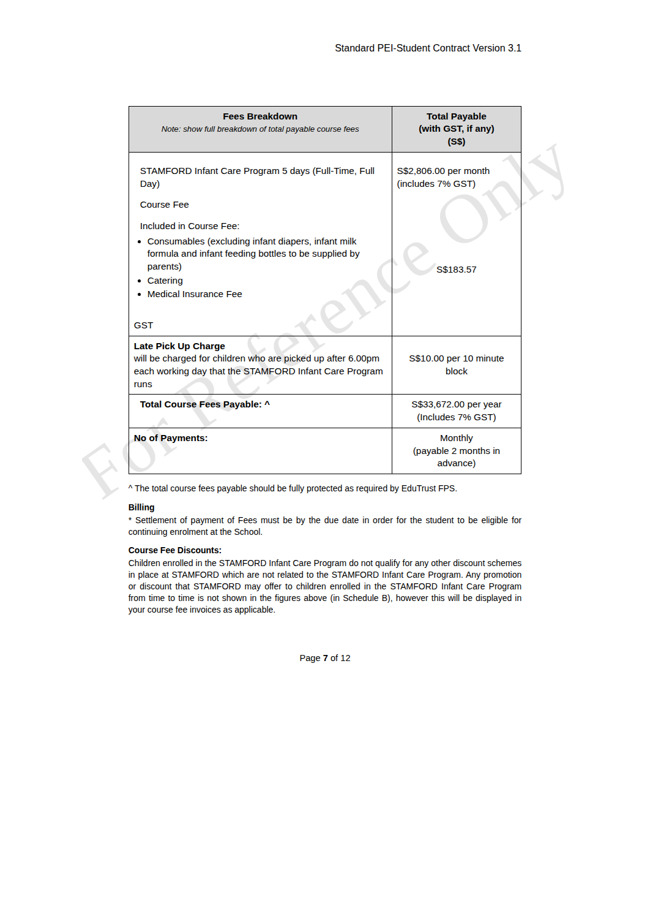Standard PEI-Student Contract Version 3.1
For Reference Only
| Fees Breakdown Note: show full breakdown of total payable course fees | Total Payable (with GST, if any) (S$) |
| --- | --- |
| STAMFORD Infant Care Program 5 days (Full-Time, Full Day) Course Fee Included in Course Fee: Consumables (excluding infant diapers, infant milk formula and infant feeding bottles to be supplied by parents) Catering Medical Insurance Fee GST | S$2,806.00 per month (includes 7% GST) S$183.57 |
| Late Pick Up Charge will be charged for children who are picked up after 6.00pm each working day that the STAMFORD Infant Care Program runs | S$10.00 per 10 minute block |
| Total Course Fees Payable: ^ | S$33,672.00 per year (Includes 7% GST) |
| No of Payments: | Monthly (payable 2 months in advance) |
^ The total course fees payable should be fully protected as required by EduTrust FPS.
Billing
* Settlement of payment of Fees must be by the due date in order for the student to be eligible for continuing enrolment at the School.
Course Fee Discounts:
Children enrolled in the STAMFORD Infant Care Program do not qualify for any other discount schemes in place at STAMFORD which are not related to the STAMFORD Infant Care Program. Any promotion or discount that STAMFORD may offer to children enrolled in the STAMFORD Infant Care Program from time to time is not shown in the figures above (in Schedule B), however this will be displayed in your course fee invoices as applicable.
Page 7 of 12